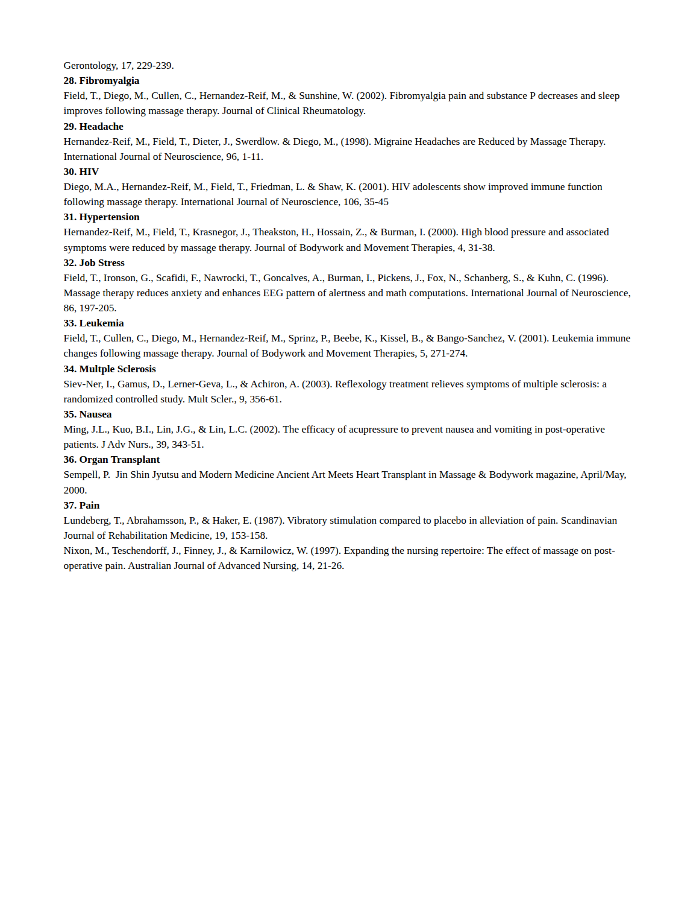Gerontology, 17, 229-239.
28. Fibromyalgia
Field, T., Diego, M., Cullen, C., Hernandez-Reif, M., & Sunshine, W. (2002). Fibromyalgia pain and substance P decreases and sleep improves following massage therapy. Journal of Clinical Rheumatology.
29. Headache
Hernandez-Reif, M., Field, T., Dieter, J., Swerdlow. & Diego, M., (1998). Migraine Headaches are Reduced by Massage Therapy. International Journal of Neuroscience, 96, 1-11.
30. HIV
Diego, M.A., Hernandez-Reif, M., Field, T., Friedman, L. & Shaw, K. (2001). HIV adolescents show improved immune function following massage therapy. International Journal of Neuroscience, 106, 35-45
31. Hypertension
Hernandez-Reif, M., Field, T., Krasnegor, J., Theakston, H., Hossain, Z., & Burman, I. (2000). High blood pressure and associated symptoms were reduced by massage therapy. Journal of Bodywork and Movement Therapies, 4, 31-38.
32. Job Stress
Field, T., Ironson, G., Scafidi, F., Nawrocki, T., Goncalves, A., Burman, I., Pickens, J., Fox, N., Schanberg, S., & Kuhn, C. (1996). Massage therapy reduces anxiety and enhances EEG pattern of alertness and math computations. International Journal of Neuroscience, 86, 197-205.
33. Leukemia
Field, T., Cullen, C., Diego, M., Hernandez-Reif, M., Sprinz, P., Beebe, K., Kissel, B., & Bango-Sanchez, V. (2001). Leukemia immune changes following massage therapy. Journal of Bodywork and Movement Therapies, 5, 271-274.
34. Multple Sclerosis
Siev-Ner, I., Gamus, D., Lerner-Geva, L., & Achiron, A. (2003). Reflexology treatment relieves symptoms of multiple sclerosis: a randomized controlled study. Mult Scler., 9, 356-61.
35. Nausea
Ming, J.L., Kuo, B.I., Lin, J.G., & Lin, L.C. (2002). The efficacy of acupressure to prevent nausea and vomiting in post-operative patients. J Adv Nurs., 39, 343-51.
36. Organ Transplant
Sempell, P. Jin Shin Jyutsu and Modern Medicine Ancient Art Meets Heart Transplant in Massage & Bodywork magazine, April/May, 2000.
37. Pain
Lundeberg, T., Abrahamsson, P., & Haker, E. (1987). Vibratory stimulation compared to placebo in alleviation of pain. Scandinavian Journal of Rehabilitation Medicine, 19, 153-158.
Nixon, M., Teschendorff, J., Finney, J., & Karnilowicz, W. (1997). Expanding the nursing repertoire: The effect of massage on post-operative pain. Australian Journal of Advanced Nursing, 14, 21-26.